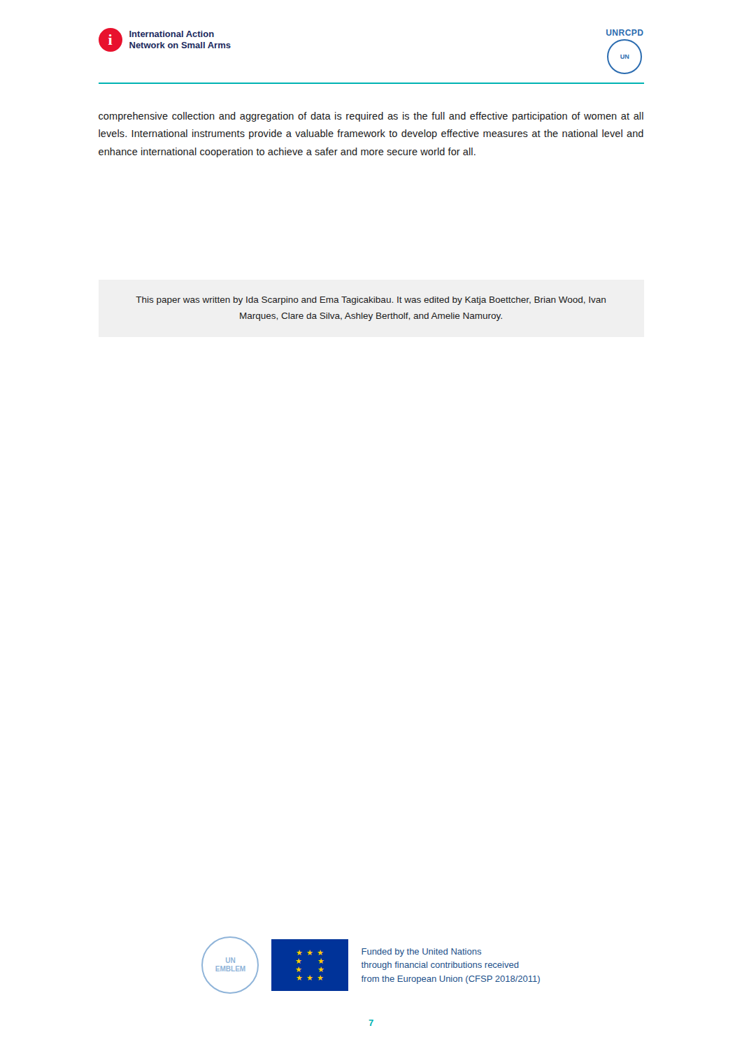i
International Action
Network on Small Arms
UNRCPD
UN
comprehensive collection and aggregation of data is required as is the full and effective participation of women at all levels. International instruments provide a valuable framework to develop effective measures at the national level and enhance international cooperation to achieve a safer and more secure world for all.
This paper was written by Ida Scarpino and Ema Tagicakibau. It was edited by Katja Boettcher, Brian Wood, Ivan Marques, Clare da Silva, Ashley Bertholf, and Amelie Namuroy.
UN
EMBLEM
★ ★ ★
★ ★
★ ★
★ ★ ★
Funded by the United Nations
through financial contributions received
from the European Union (CFSP 2018/2011)
7